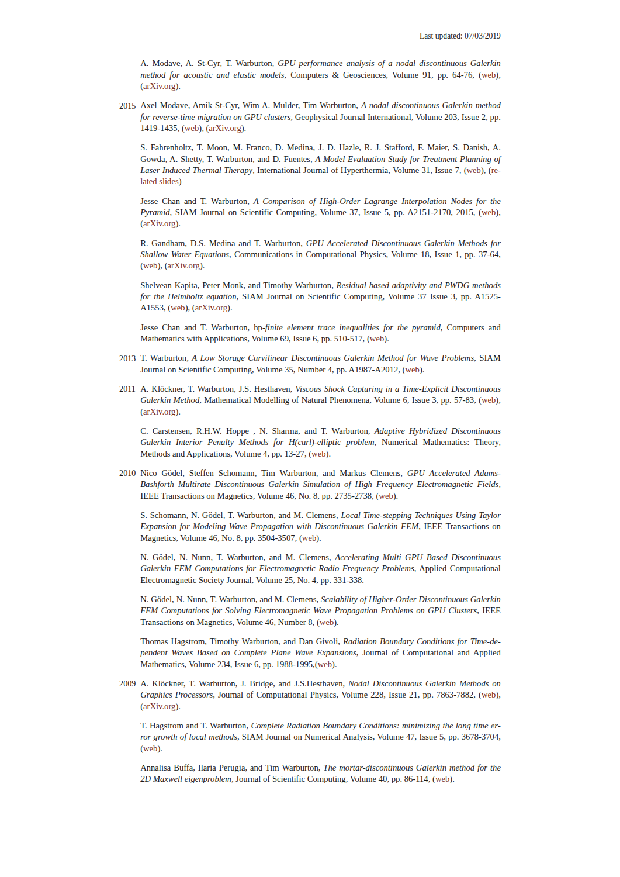Last updated: 07/03/2019
A. Modave, A. St-Cyr, T. Warburton, GPU performance analysis of a nodal discontinuous Galerkin method for acoustic and elastic models, Computers & Geosciences, Volume 91, pp. 64-76, (web), (arXiv.org).
2015
Axel Modave, Amik St-Cyr, Wim A. Mulder, Tim Warburton, A nodal discontinuous Galerkin method for reverse-time migration on GPU clusters, Geophysical Journal International, Volume 203, Issue 2, pp. 1419-1435, (web), (arXiv.org).
S. Fahrenholtz, T. Moon, M. Franco, D. Medina, J. D. Hazle, R. J. Stafford, F. Maier, S. Danish, A. Gowda, A. Shetty, T. Warburton, and D. Fuentes, A Model Evaluation Study for Treatment Planning of Laser Induced Thermal Therapy, International Journal of Hyperthermia, Volume 31, Issue 7, (web), (related slides)
Jesse Chan and T. Warburton, A Comparison of High-Order Lagrange Interpolation Nodes for the Pyramid, SIAM Journal on Scientific Computing, Volume 37, Issue 5, pp. A2151-2170, 2015, (web), (arXiv.org).
R. Gandham, D.S. Medina and T. Warburton, GPU Accelerated Discontinuous Galerkin Methods for Shallow Water Equations, Communications in Computational Physics, Volume 18, Issue 1, pp. 37-64, (web), (arXiv.org).
Shelvean Kapita, Peter Monk, and Timothy Warburton, Residual based adaptivity and PWDG methods for the Helmholtz equation, SIAM Journal on Scientific Computing, Volume 37 Issue 3, pp. A1525-A1553, (web), (arXiv.org).
Jesse Chan and T. Warburton, hp-finite element trace inequalities for the pyramid, Computers and Mathematics with Applications, Volume 69, Issue 6, pp. 510-517, (web).
2013
T. Warburton, A Low Storage Curvilinear Discontinuous Galerkin Method for Wave Problems, SIAM Journal on Scientific Computing, Volume 35, Number 4, pp. A1987-A2012, (web).
2011
A. Klöckner, T. Warburton, J.S. Hesthaven, Viscous Shock Capturing in a Time-Explicit Discontinuous Galerkin Method, Mathematical Modelling of Natural Phenomena, Volume 6, Issue 3, pp. 57-83, (web), (arXiv.org).
C. Carstensen, R.H.W. Hoppe , N. Sharma, and T. Warburton, Adaptive Hybridized Discontinuous Galerkin Interior Penalty Methods for H(curl)-elliptic problem, Numerical Mathematics: Theory, Methods and Applications, Volume 4, pp. 13-27, (web).
2010
Nico Gödel, Steffen Schomann, Tim Warburton, and Markus Clemens, GPU Accelerated Adams-Bashforth Multirate Discontinuous Galerkin Simulation of High Frequency Electromagnetic Fields, IEEE Transactions on Magnetics, Volume 46, No. 8, pp. 2735-2738, (web).
S. Schomann, N. Gödel, T. Warburton, and M. Clemens, Local Time-stepping Techniques Using Taylor Expansion for Modeling Wave Propagation with Discontinuous Galerkin FEM, IEEE Transactions on Magnetics, Volume 46, No. 8, pp. 3504-3507, (web).
N. Gödel, N. Nunn, T. Warburton, and M. Clemens, Accelerating Multi GPU Based Discontinuous Galerkin FEM Computations for Electromagnetic Radio Frequency Problems, Applied Computational Electromagnetic Society Journal, Volume 25, No. 4, pp. 331-338.
N. Gödel, N. Nunn, T. Warburton, and M. Clemens, Scalability of Higher-Order Discontinuous Galerkin FEM Computations for Solving Electromagnetic Wave Propagation Problems on GPU Clusters, IEEE Transactions on Magnetics, Volume 46, Number 8, (web).
Thomas Hagstrom, Timothy Warburton, and Dan Givoli, Radiation Boundary Conditions for Time-dependent Waves Based on Complete Plane Wave Expansions, Journal of Computational and Applied Mathematics, Volume 234, Issue 6, pp. 1988-1995,(web).
2009
A. Klöckner, T. Warburton, J. Bridge, and J.S.Hesthaven, Nodal Discontinuous Galerkin Methods on Graphics Processors, Journal of Computational Physics, Volume 228, Issue 21, pp. 7863-7882, (web), (arXiv.org).
T. Hagstrom and T. Warburton, Complete Radiation Boundary Conditions: minimizing the long time error growth of local methods, SIAM Journal on Numerical Analysis, Volume 47, Issue 5, pp. 3678-3704, (web).
Annalisa Buffa, Ilaria Perugia, and Tim Warburton, The mortar-discontinuous Galerkin method for the 2D Maxwell eigenproblem, Journal of Scientific Computing, Volume 40, pp. 86-114, (web).